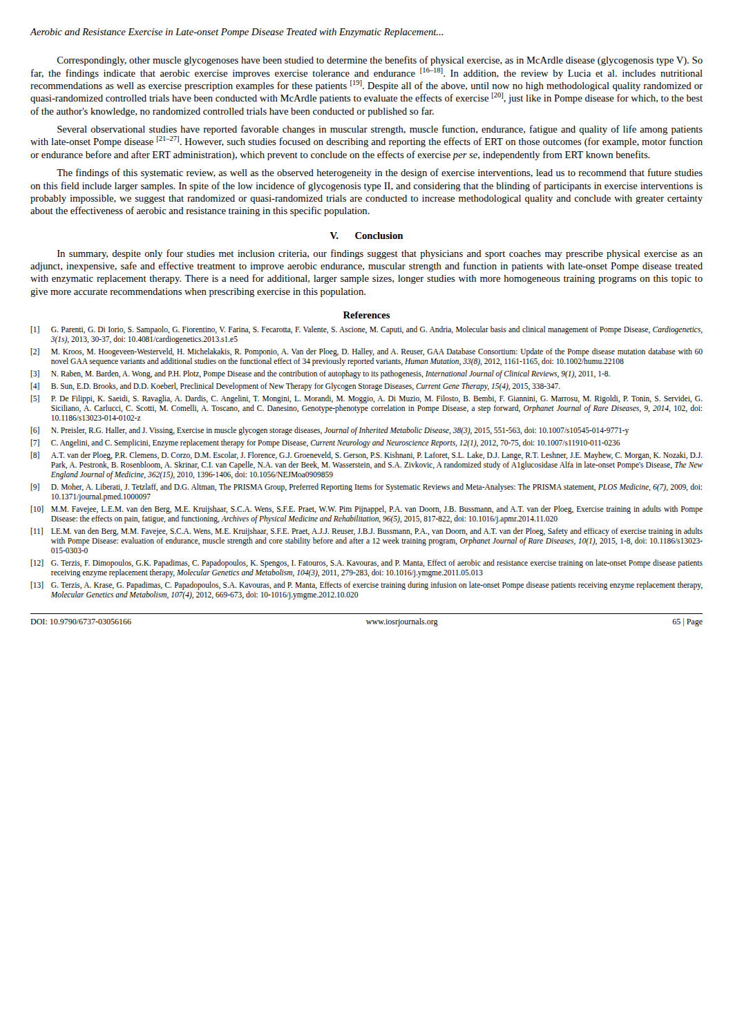Aerobic and Resistance Exercise in Late-onset Pompe Disease Treated with Enzymatic Replacement...
Correspondingly, other muscle glycogenoses have been studied to determine the benefits of physical exercise, as in McArdle disease (glycogenosis type V). So far, the findings indicate that aerobic exercise improves exercise tolerance and endurance [16–18]. In addition, the review by Lucia et al. includes nutritional recommendations as well as exercise prescription examples for these patients [19]. Despite all of the above, until now no high methodological quality randomized or quasi-randomized controlled trials have been conducted with McArdle patients to evaluate the effects of exercise [20], just like in Pompe disease for which, to the best of the author's knowledge, no randomized controlled trials have been conducted or published so far.
Several observational studies have reported favorable changes in muscular strength, muscle function, endurance, fatigue and quality of life among patients with late-onset Pompe disease [21–27]. However, such studies focused on describing and reporting the effects of ERT on those outcomes (for example, motor function or endurance before and after ERT administration), which prevent to conclude on the effects of exercise per se, independently from ERT known benefits.
The findings of this systematic review, as well as the observed heterogeneity in the design of exercise interventions, lead us to recommend that future studies on this field include larger samples. In spite of the low incidence of glycogenosis type II, and considering that the blinding of participants in exercise interventions is probably impossible, we suggest that randomized or quasi-randomized trials are conducted to increase methodological quality and conclude with greater certainty about the effectiveness of aerobic and resistance training in this specific population.
V. Conclusion
In summary, despite only four studies met inclusion criteria, our findings suggest that physicians and sport coaches may prescribe physical exercise as an adjunct, inexpensive, safe and effective treatment to improve aerobic endurance, muscular strength and function in patients with late-onset Pompe disease treated with enzymatic replacement therapy. There is a need for additional, larger sample sizes, longer studies with more homogeneous training programs on this topic to give more accurate recommendations when prescribing exercise in this population.
References
[1] G. Parenti, G. Di Iorio, S. Sampaolo, G. Fiorentino, V. Farina, S. Fecarotta, F. Valente, S. Ascione, M. Caputi, and G. Andria, Molecular basis and clinical management of Pompe Disease, Cardiogenetics, 3(1s), 2013, 30-37, doi: 10.4081/cardiogenetics.2013.s1.e5
[2] M. Kroos, M. Hoogeveen-Westerveld, H. Michelakakis, R. Pomponio, A. Van der Ploeg, D. Halley, and A. Reuser, GAA Database Consortium: Update of the Pompe disease mutation database with 60 novel GAA sequence variants and additional studies on the functional effect of 34 previously reported variants, Human Mutation, 33(8), 2012, 1161-1165, doi: 10.1002/humu.22108
[3] N. Raben, M. Barden, A. Wong, and P.H. Plotz, Pompe Disease and the contribution of autophagy to its pathogenesis, International Journal of Clinical Reviews, 9(1), 2011, 1-8.
[4] B. Sun, E.D. Brooks, and D.D. Koeberl, Preclinical Development of New Therapy for Glycogen Storage Diseases, Current Gene Therapy, 15(4), 2015, 338-347.
[5] P. De Filippi, K. Saeidi, S. Ravaglia, A. Dardis, C. Angelini, T. Mongini, L. Morandi, M. Moggio, A. Di Muzio, M. Filosto, B. Bembi, F. Giannini, G. Marrosu, M. Rigoldi, P. Tonin, S. Servidei, G. Siciliano, A. Carlucci, C. Scotti, M. Comelli, A. Toscano, and C. Danesino, Genotype-phenotype correlation in Pompe Disease, a step forward, Orphanet Journal of Rare Diseases, 9, 2014, 102, doi: 10.1186/s13023-014-0102-z
[6] N. Preisler, R.G. Haller, and J. Vissing, Exercise in muscle glycogen storage diseases, Journal of Inherited Metabolic Disease, 38(3), 2015, 551-563, doi: 10.1007/s10545-014-9771-y
[7] C. Angelini, and C. Semplicini, Enzyme replacement therapy for Pompe Disease, Current Neurology and Neuroscience Reports, 12(1), 2012, 70-75, doi: 10.1007/s11910-011-0236
[8] A.T. van der Ploeg, P.R. Clemens, D. Corzo, D.M. Escolar, J. Florence, G.J. Groeneveld, S. Gerson, P.S. Kishnani, P. Laforet, S.L. Lake, D.J. Lange, R.T. Leshner, J.E. Mayhew, C. Morgan, K. Nozaki, D.J. Park, A. Pestronk, B. Rosenbloom, A. Skrinar, C.I. van Capelle, N.A. van der Beek, M. Wasserstein, and S.A. Zivkovic, A randomized study of A1glucosidase Alfa in late-onset Pompe's Disease, The New England Journal of Medicine, 362(15), 2010, 1396-1406, doi: 10.1056/NEJMoa0909859
[9] D. Moher, A. Liberati, J. Tetzlaff, and D.G. Altman, The PRISMA Group, Preferred Reporting Items for Systematic Reviews and Meta-Analyses: The PRISMA statement, PLOS Medicine, 6(7), 2009, doi: 10.1371/journal.pmed.1000097
[10] M.M. Favejee, L.E.M. van den Berg, M.E. Kruijshaar, S.C.A. Wens, S.F.E. Praet, W.W. Pim Pijnappel, P.A. van Doorn, J.B. Bussmann, and A.T. van der Ploeg, Exercise training in adults with Pompe Disease: the effects on pain, fatigue, and functioning, Archives of Physical Medicine and Rehabilitation, 96(5), 2015, 817-822, doi: 10.1016/j.apmr.2014.11.020
[11] LE.M. van den Berg, M.M. Favejee, S.C.A. Wens, M.E. Kruijshaar, S.F.E. Praet, A.J.J. Reuser, J.B.J. Bussmann, P.A., van Doorn, and A.T. van der Ploeg, Safety and efficacy of exercise training in adults with Pompe Disease: evaluation of endurance, muscle strength and core stability before and after a 12 week training program, Orphanet Journal of Rare Diseases, 10(1), 2015, 1-8, doi: 10.1186/s13023-015-0303-0
[12] G. Terzis, F. Dimopoulos, G.K. Papadimas, C. Papadopoulos, K. Spengos, I. Fatouros, S.A. Kavouras, and P. Manta, Effect of aerobic and resistance exercise training on late-onset Pompe disease patients receiving enzyme replacement therapy, Molecular Genetics and Metabolism, 104(3), 2011, 279-283, doi: 10.1016/j.ymgme.2011.05.013
[13] G. Terzis, A. Krase, G. Papadimas, C. Papadopoulos, S.A. Kavouras, and P. Manta, Effects of exercise training during infusion on late-onset Pompe disease patients receiving enzyme replacement therapy, Molecular Genetics and Metabolism, 107(4), 2012, 669-673, doi: 10-1016/j.ymgme.2012.10.020
DOI: 10.9790/6737-03056166 www.iosrjournals.org 65 | Page